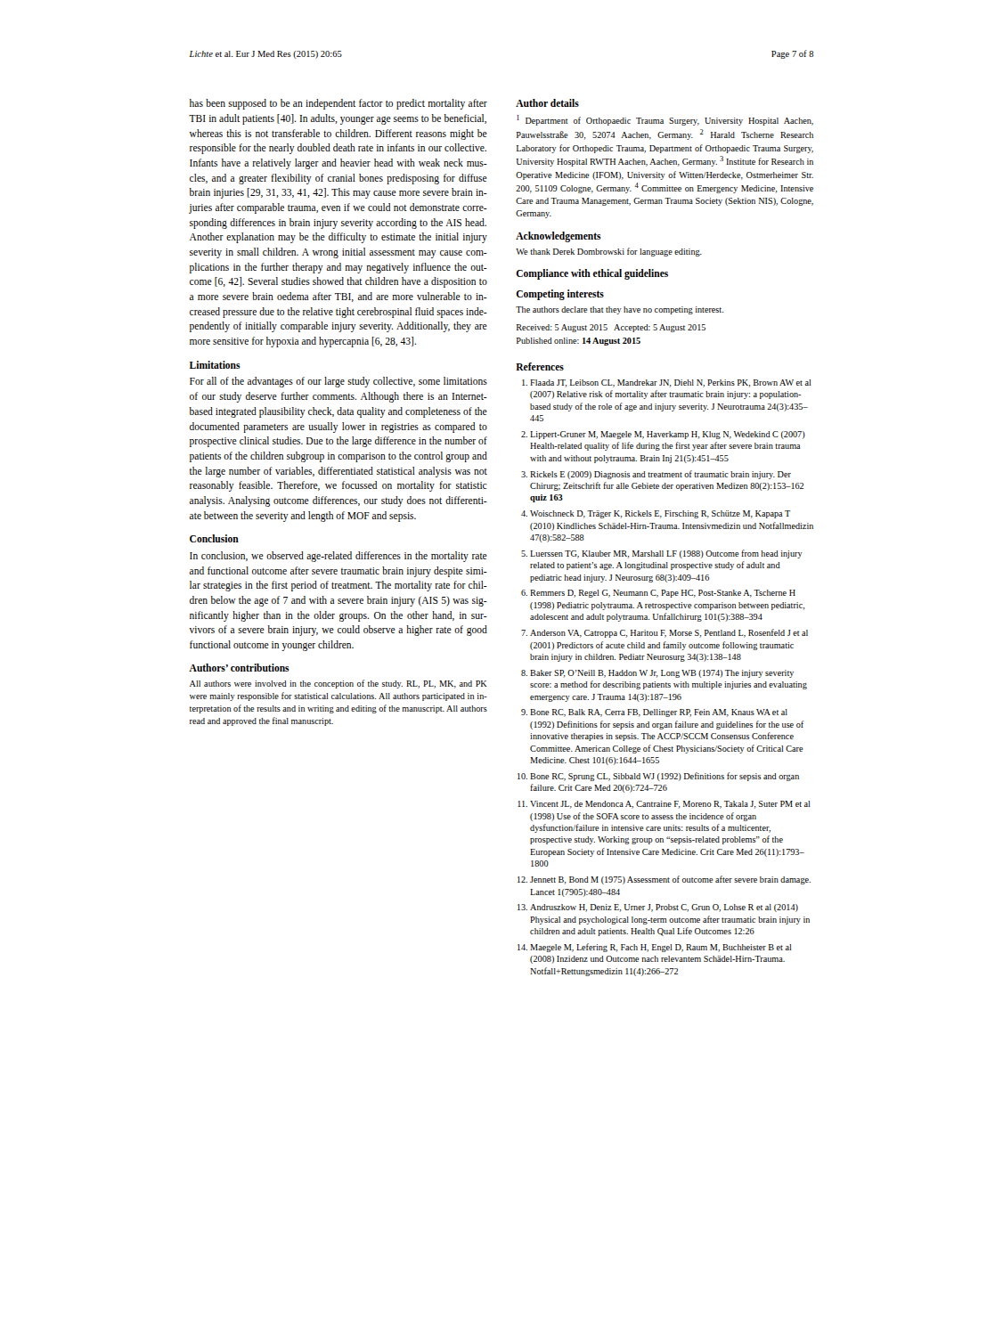Lichte et al. Eur J Med Res (2015) 20:65
Page 7 of 8
has been supposed to be an independent factor to predict mortality after TBI in adult patients [40]. In adults, younger age seems to be beneficial, whereas this is not transferable to children. Different reasons might be responsible for the nearly doubled death rate in infants in our collective. Infants have a relatively larger and heavier head with weak neck muscles, and a greater flexibility of cranial bones predisposing for diffuse brain injuries [29, 31, 33, 41, 42]. This may cause more severe brain injuries after comparable trauma, even if we could not demonstrate corresponding differences in brain injury severity according to the AIS head. Another explanation may be the difficulty to estimate the initial injury severity in small children. A wrong initial assessment may cause complications in the further therapy and may negatively influence the outcome [6, 42]. Several studies showed that children have a disposition to a more severe brain oedema after TBI, and are more vulnerable to increased pressure due to the relative tight cerebrospinal fluid spaces independently of initially comparable injury severity. Additionally, they are more sensitive for hypoxia and hypercapnia [6, 28, 43].
Limitations
For all of the advantages of our large study collective, some limitations of our study deserve further comments. Although there is an Internet-based integrated plausibility check, data quality and completeness of the documented parameters are usually lower in registries as compared to prospective clinical studies. Due to the large difference in the number of patients of the children subgroup in comparison to the control group and the large number of variables, differentiated statistical analysis was not reasonably feasible. Therefore, we focussed on mortality for statistic analysis. Analysing outcome differences, our study does not differentiate between the severity and length of MOF and sepsis.
Conclusion
In conclusion, we observed age-related differences in the mortality rate and functional outcome after severe traumatic brain injury despite similar strategies in the first period of treatment. The mortality rate for children below the age of 7 and with a severe brain injury (AIS 5) was significantly higher than in the older groups. On the other hand, in survivors of a severe brain injury, we could observe a higher rate of good functional outcome in younger children.
Authors’ contributions
All authors were involved in the conception of the study. RL, PL, MK, and PK were mainly responsible for statistical calculations. All authors participated in interpretation of the results and in writing and editing of the manuscript. All authors read and approved the final manuscript.
Author details
1 Department of Orthopaedic Trauma Surgery, University Hospital Aachen, Pauwelsstraße 30, 52074 Aachen, Germany. 2 Harald Tscherne Research Laboratory for Orthopedic Trauma, Department of Orthopaedic Trauma Surgery, University Hospital RWTH Aachen, Aachen, Germany. 3 Institute for Research in Operative Medicine (IFOM), University of Witten/Herdecke, Ostmerheimer Str. 200, 51109 Cologne, Germany. 4 Committee on Emergency Medicine, Intensive Care and Trauma Management, German Trauma Society (Sektion NIS), Cologne, Germany.
Acknowledgements
We thank Derek Dombrowski for language editing.
Compliance with ethical guidelines
Competing interests
The authors declare that they have no competing interest.
Received: 5 August 2015 Accepted: 5 August 2015
Published online: 14 August 2015
References
Flaada JT, Leibson CL, Mandrekar JN, Diehl N, Perkins PK, Brown AW et al (2007) Relative risk of mortality after traumatic brain injury: a population-based study of the role of age and injury severity. J Neurotrauma 24(3):435–445
Lippert-Gruner M, Maegele M, Haverkamp H, Klug N, Wedekind C (2007) Health-related quality of life during the first year after severe brain trauma with and without polytrauma. Brain Inj 21(5):451–455
Rickels E (2009) Diagnosis and treatment of traumatic brain injury. Der Chirurg; Zeitschrift fur alle Gebiete der operativen Medizen 80(2):153–162 quiz 163
Woischneck D, Träger K, Rickels E, Firsching R, Schütze M, Kapapa T (2010) Kindliches Schädel-Hirn-Trauma. Intensivmedizin und Notfallmedizin 47(8):582–588
Luerssen TG, Klauber MR, Marshall LF (1988) Outcome from head injury related to patient’s age. A longitudinal prospective study of adult and pediatric head injury. J Neurosurg 68(3):409–416
Remmers D, Regel G, Neumann C, Pape HC, Post-Stanke A, Tscherne H (1998) Pediatric polytrauma. A retrospective comparison between pediatric, adolescent and adult polytrauma. Unfallchirurg 101(5):388–394
Anderson VA, Catroppa C, Haritou F, Morse S, Pentland L, Rosenfeld J et al (2001) Predictors of acute child and family outcome following traumatic brain injury in children. Pediatr Neurosurg 34(3):138–148
Baker SP, O’Neill B, Haddon W Jr, Long WB (1974) The injury severity score: a method for describing patients with multiple injuries and evaluating emergency care. J Trauma 14(3):187–196
Bone RC, Balk RA, Cerra FB, Dellinger RP, Fein AM, Knaus WA et al (1992) Definitions for sepsis and organ failure and guidelines for the use of innovative therapies in sepsis. The ACCP/SCCM Consensus Conference Committee. American College of Chest Physicians/Society of Critical Care Medicine. Chest 101(6):1644–1655
Bone RC, Sprung CL, Sibbald WJ (1992) Definitions for sepsis and organ failure. Crit Care Med 20(6):724–726
Vincent JL, de Mendonca A, Cantraine F, Moreno R, Takala J, Suter PM et al (1998) Use of the SOFA score to assess the incidence of organ dysfunction/failure in intensive care units: results of a multicenter, prospective study. Working group on “sepsis-related problems” of the European Society of Intensive Care Medicine. Crit Care Med 26(11):1793–1800
Jennett B, Bond M (1975) Assessment of outcome after severe brain damage. Lancet 1(7905):480–484
Andruszkow H, Deniz E, Urner J, Probst C, Grun O, Lohse R et al (2014) Physical and psychological long-term outcome after traumatic brain injury in children and adult patients. Health Qual Life Outcomes 12:26
Maegele M, Lefering R, Fach H, Engel D, Raum M, Buchheister B et al (2008) Inzidenz und Outcome nach relevantem Schädel-Hirn-Trauma. Notfall+Rettungsmedizin 11(4):266–272